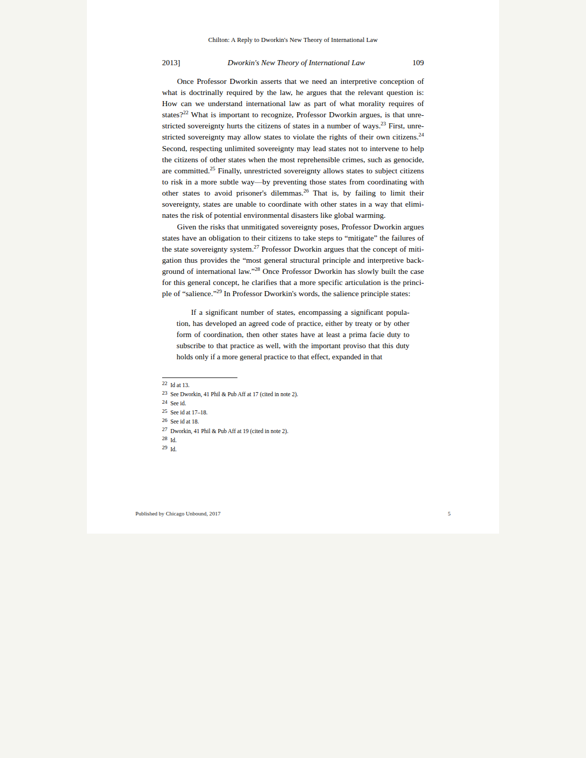Chilton: A Reply to Dworkin's New Theory of International Law
2013] Dworkin's New Theory of International Law 109
Once Professor Dworkin asserts that we need an interpretive conception of what is doctrinally required by the law, he argues that the relevant question is: How can we understand international law as part of what morality requires of states?22 What is important to recognize, Professor Dworkin argues, is that unrestricted sovereignty hurts the citizens of states in a number of ways.23 First, unrestricted sovereignty may allow states to violate the rights of their own citizens.24 Second, respecting unlimited sovereignty may lead states not to intervene to help the citizens of other states when the most reprehensible crimes, such as genocide, are committed.25 Finally, unrestricted sovereignty allows states to subject citizens to risk in a more subtle way—by preventing those states from coordinating with other states to avoid prisoner's dilemmas.26 That is, by failing to limit their sovereignty, states are unable to coordinate with other states in a way that eliminates the risk of potential environmental disasters like global warming.
Given the risks that unmitigated sovereignty poses, Professor Dworkin argues states have an obligation to their citizens to take steps to “mitigate” the failures of the state sovereignty system.27 Professor Dworkin argues that the concept of mitigation thus provides the “most general structural principle and interpretive background of international law.”28 Once Professor Dworkin has slowly built the case for this general concept, he clarifies that a more specific articulation is the principle of “salience.”29 In Professor Dworkin's words, the salience principle states:
If a significant number of states, encompassing a significant population, has developed an agreed code of practice, either by treaty or by other form of coordination, then other states have at least a prima facie duty to subscribe to that practice as well, with the important proviso that this duty holds only if a more general practice to that effect, expanded in that
22 Id at 13.
23 See Dworkin, 41 Phil & Pub Aff at 17 (cited in note 2).
24 See id.
25 See id at 17–18.
26 See id at 18.
27 Dworkin, 41 Phil & Pub Aff at 19 (cited in note 2).
28 Id.
29 Id.
Published by Chicago Unbound, 2017 5